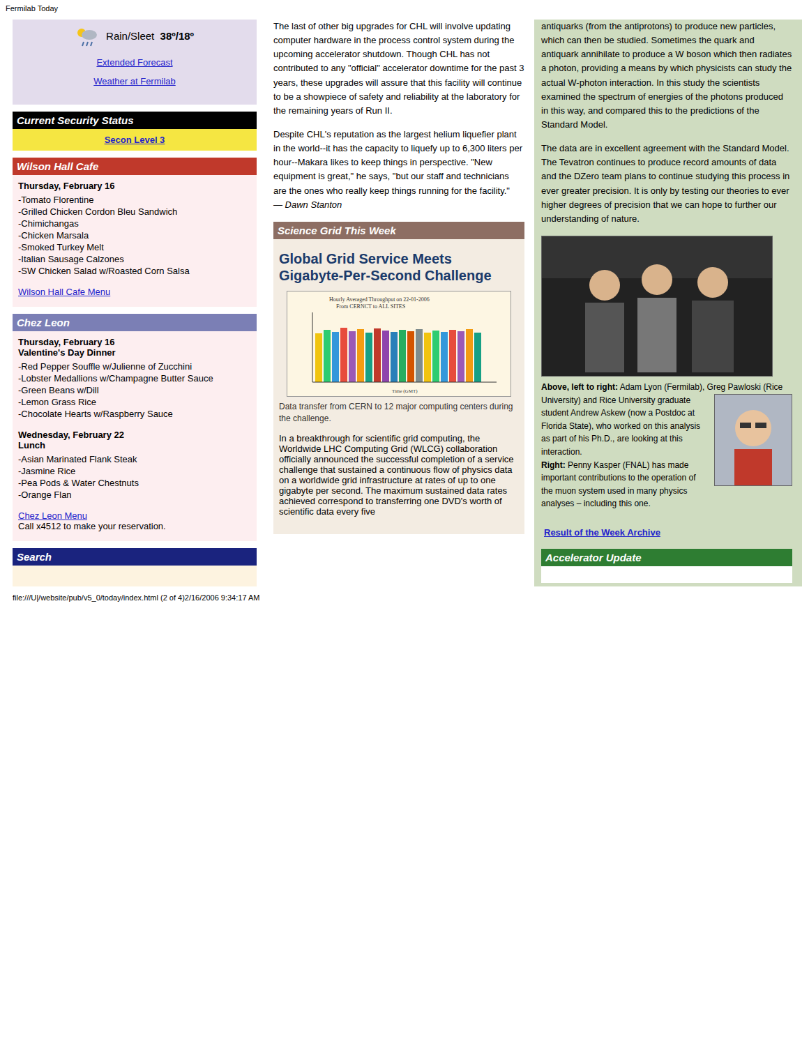Fermilab Today
| Rain/Sleet 38º/18º Extended Forecast Weather at Fermilab Current Security Status Secon Level 3 Wilson Hall Cafe Thursday, February 16 -Tomato Florentine -Grilled Chicken Cordon Bleu Sandwich -Chimichangas -Chicken Marsala -Smoked Turkey Melt -Italian Sausage Calzones -SW Chicken Salad w/Roasted Corn Salsa Wilson Hall Cafe Menu Chez Leon Thursday, February 16 Valentine's Day Dinner -Red Pepper Souffle w/Julienne of Zucchini -Lobster Medallions w/Champagne Butter Sauce -Green Beans w/Dill -Lemon Grass Rice -Chocolate Hearts w/Raspberry Sauce Wednesday, February 22 Lunch -Asian Marinated Flank Steak -Jasmine Rice -Pea Pods & Water Chestnuts -Orange Flan Chez Leon Menu Call x4512 to make your reservation. Search | The last of other big upgrades for CHL will involve updating computer hardware in the process control system during the upcoming accelerator shutdown. Though CHL has not contributed to any "official" accelerator downtime for the past 3 years, these upgrades will assure that this facility will continue to be a showpiece of safety and reliability at the laboratory for the remaining years of Run II. Despite CHL's reputation as the largest helium liquefier plant in the world--it has the capacity to liquefy up to 6,300 liters per hour--Makara likes to keep things in perspective. "New equipment is great," he says, "but our staff and technicians are the ones who really keep things running for the facility." — Dawn Stanton Science Grid This Week Global Grid Service Meets Gigabyte-Per-Second Challenge Data transfer from CERN to 12 major computing centers during the challenge. In a breakthrough for scientific grid computing, the Worldwide LHC Computing Grid (WLCG) collaboration officially announced the successful completion of a service challenge that sustained a continuous flow of physics data on a worldwide grid infrastructure at rates of up to one gigabyte per second. The maximum sustained data rates achieved correspond to transferring one DVD's worth of scientific data every five | antiquarks (from the antiprotons) to produce new particles, which can then be studied. Sometimes the quark and antiquark annihilate to produce a W boson which then radiates a photon, providing a means by which physicists can study the actual W-photon interaction. In this study the scientists examined the spectrum of energies of the photons produced in this way, and compared this to the predictions of the Standard Model. The data are in excellent agreement with the Standard Model. The Tevatron continues to produce record amounts of data and the DZero team plans to continue studying this process in ever greater precision. It is only by testing our theories to ever higher degrees of precision that we can hope to further our understanding of nature. Above, left to right: Adam Lyon (Fermilab), Greg Pawloski (Rice University) and Rice University graduate student Andrew Askew (now a Postdoc at Florida State), who worked on this analysis as part of his Ph.D., are looking at this interaction. Right: Penny Kasper (FNAL) has made important contributions to the operation of the muon system used in many physics analyses – including this one. Result of the Week Archive Accelerator Update |
file:///U|/website/pub/v5_0/today/index.html (2 of 4)2/16/2006 9:34:17 AM